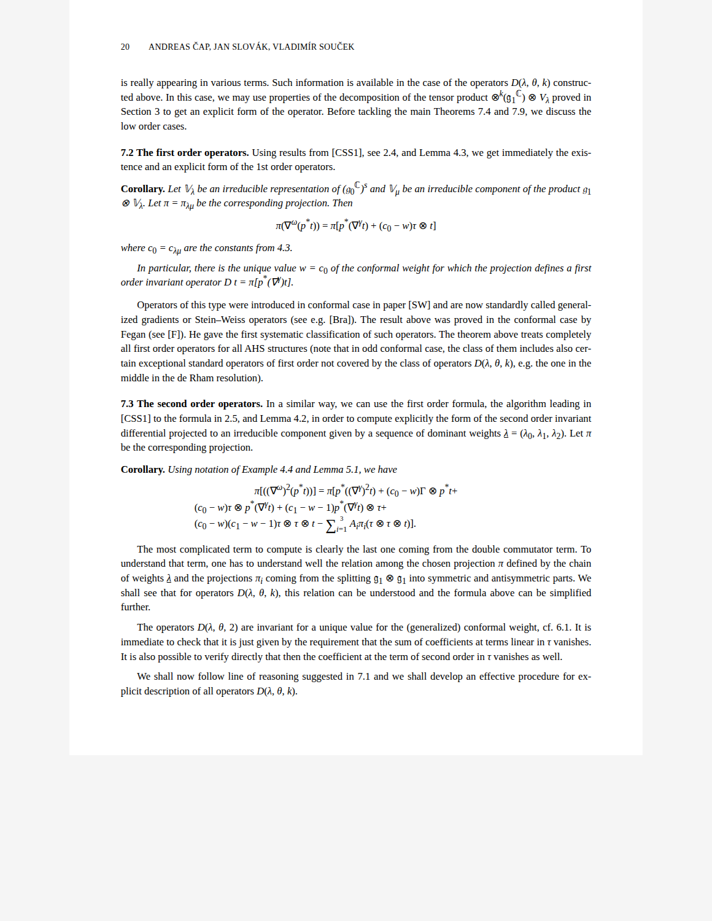20 ANDREAS ČAP, JAN SLOVÁK, VLADIMÍR SOUČEK
is really appearing in various terms. Such information is available in the case of the operators D(λ, θ, k) constructed above. In this case, we may use properties of the decomposition of the tensor product ⊗k(𝔤1ℂ) ⊗ Vλ proved in Section 3 to get an explicit form of the operator. Before tackling the main Theorems 7.4 and 7.9, we discuss the low order cases.
7.2 The first order operators. Using results from [CSS1], see 2.4, and Lemma 4.3, we get immediately the existence and an explicit form of the 1st order operators.
Corollary. Let 𝕍λ be an irreducible representation of (𝔤0ℂ)s and 𝕍μ be an irreducible component of the product 𝔤1 ⊗ 𝕍λ. Let π = πλμ be the corresponding projection. Then
π(∇ω(p*t)) = π[p*(∇γt) + (c0 − w)τ ⊗ t]
where c0 = cλμ are the constants from 4.3.
In particular, there is the unique value w = c0 of the conformal weight for which the projection defines a first order invariant operator D t = π[p*(∇γ)t].
Operators of this type were introduced in conformal case in paper [SW] and are now standardly called generalized gradients or Stein–Weiss operators (see e.g. [Bra]). The result above was proved in the conformal case by Fegan (see [F]). He gave the first systematic classification of such operators. The theorem above treats completely all first order operators for all AHS structures (note that in odd conformal case, the class of them includes also certain exceptional standard operators of first order not covered by the class of operators D(λ, θ, k), e.g. the one in the middle in the de Rham resolution).
7.3 The second order operators. In a similar way, we can use the first order formula, the algorithm leading in [CSS1] to the formula in 2.5, and Lemma 4.2, in order to compute explicitly the form of the second order invariant differential projected to an irreducible component given by a sequence of dominant weights λ = (λ0, λ1, λ2). Let π be the corresponding projection.
Corollary. Using notation of Example 4.4 and Lemma 5.1, we have
π[((∇ω)2(p*t))] = π[p*((∇γ)2t) + (c0 − w)Γ ⊗ p*t+ (c0 − w)τ ⊗ p*(∇γt) + (c1 − w − 1)p*(∇γt) ⊗ τ+ (c0 − w)(c1 − w − 1)τ ⊗ τ ⊗ t − ∑3
i=1 Aiπi(τ ⊗ τ ⊗ t)].
The most complicated term to compute is clearly the last one coming from the double commutator term. To understand that term, one has to understand well the relation among the chosen projection π defined by the chain of weights λ and the projections πi coming from the splitting 𝔤1 ⊗ 𝔤1 into symmetric and antisymmetric parts. We shall see that for operators D(λ, θ, k), this relation can be understood and the formula above can be simplified further.
The operators D(λ, θ, 2) are invariant for a unique value for the (generalized) conformal weight, cf. 6.1. It is immediate to check that it is just given by the requirement that the sum of coefficients at terms linear in τ vanishes. It is also possible to verify directly that then the coefficient at the term of second order in τ vanishes as well.
We shall now follow line of reasoning suggested in 7.1 and we shall develop an effective procedure for explicit description of all operators D(λ, θ, k).